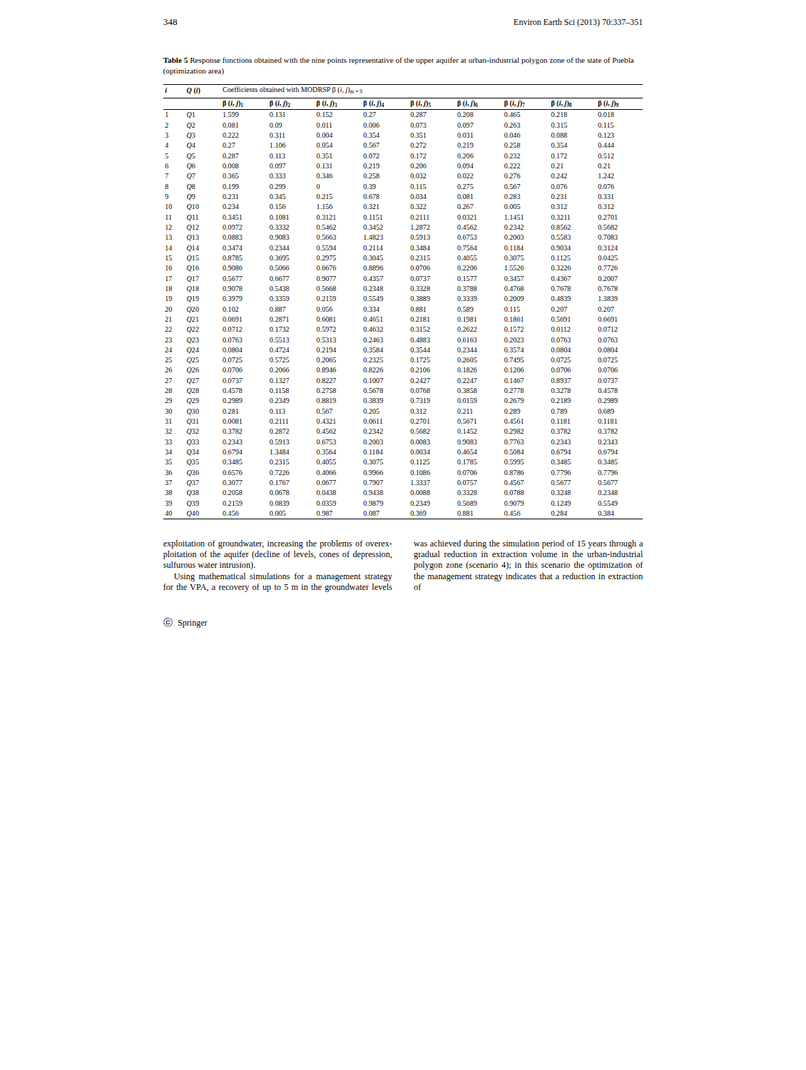348
Environ Earth Sci (2013) 70:337–351
Table 5 Response functions obtained with the nine points representative of the upper aquifer at urban-industrial polygon zone of the state of Puebla (optimization area)
| i | Q ( i ) | Coefficients obtained with MODRSP β ( i , j ) m = 9 |
| --- | --- | --- |
| | | β ( i , j ) 1 | β ( i , j ) 2 | β ( i , j ) 3 | β ( i , j ) 4 | β ( i , j ) 5 | β ( i , j ) 6 | β ( i , j ) 7 | β ( i , j ) 8 | β ( i , j ) 9 |
| 1 | Q 1 | 1.599 | 0.131 | 0.152 | 0.27 | 0.287 | 0.208 | 0.465 | 0.218 | 0.018 |
| 2 | Q 2 | 0.081 | 0.09 | 0.011 | 0.006 | 0.073 | 0.097 | 0.263 | 0.315 | 0.115 |
| 3 | Q 3 | 0.222 | 0.311 | 0.004 | 0.354 | 0.351 | 0.031 | 0.046 | 0.088 | 0.123 |
| 4 | Q 4 | 0.27 | 1.106 | 0.054 | 0.567 | 0.272 | 0.219 | 0.258 | 0.354 | 0.444 |
| 5 | Q 5 | 0.287 | 0.113 | 0.351 | 0.072 | 0.172 | 0.206 | 0.232 | 0.172 | 0.512 |
| 6 | Q 6 | 0.008 | 0.097 | 0.131 | 0.219 | 0.206 | 0.094 | 0.222 | 0.21 | 0.21 |
| 7 | Q 7 | 0.365 | 0.333 | 0.346 | 0.258 | 0.032 | 0.022 | 0.276 | 0.242 | 1.242 |
| 8 | Q 8 | 0.199 | 0.299 | 0 | 0.39 | 0.115 | 0.275 | 0.567 | 0.076 | 0.076 |
| 9 | Q 9 | 0.231 | 0.345 | 0.215 | 0.678 | 0.034 | 0.081 | 0.283 | 0.231 | 0.331 |
| 10 | Q 10 | 0.234 | 0.156 | 1.156 | 0.321 | 0.322 | 0.267 | 0.005 | 0.312 | 0.312 |
| 11 | Q 11 | 0.3451 | 0.1081 | 0.3121 | 0.1151 | 0.2111 | 0.0321 | 1.1451 | 0.3211 | 0.2701 |
| 12 | Q 12 | 0.0972 | 0.3332 | 0.5462 | 0.3452 | 1.2872 | 0.4562 | 0.2342 | 0.8562 | 0.5682 |
| 13 | Q 13 | 0.0883 | 0.9083 | 0.5663 | 1.4823 | 0.5913 | 0.6753 | 0.2003 | 0.5583 | 0.7083 |
| 14 | Q 14 | 0.3474 | 0.2344 | 0.5594 | 0.2114 | 0.3484 | 0.7564 | 0.1184 | 0.9034 | 0.3124 |
| 15 | Q 15 | 0.8785 | 0.3695 | 0.2975 | 0.3045 | 0.2315 | 0.4055 | 0.3075 | 0.1125 | 0.0425 |
| 16 | Q 16 | 0.9086 | 0.5066 | 0.6676 | 0.8896 | 0.0706 | 0.2206 | 1.5526 | 0.3226 | 0.7726 |
| 17 | Q 17 | 0.5677 | 0.6677 | 0.9077 | 0.4357 | 0.0737 | 0.1577 | 0.3457 | 0.4367 | 0.2007 |
| 18 | Q 18 | 0.9078 | 0.5438 | 0.5668 | 0.2348 | 0.3328 | 0.3788 | 0.4768 | 0.7678 | 0.7678 |
| 19 | Q 19 | 0.3979 | 0.3359 | 0.2159 | 0.5549 | 0.3889 | 0.3339 | 0.2009 | 0.4839 | 1.3839 |
| 20 | Q 20 | 0.102 | 0.887 | 0.056 | 0.334 | 0.881 | 0.589 | 0.115 | 0.207 | 0.207 |
| 21 | Q 21 | 0.0691 | 0.2871 | 0.6081 | 0.4651 | 0.2181 | 0.1981 | 0.1861 | 0.5691 | 0.6691 |
| 22 | Q 22 | 0.0712 | 0.1732 | 0.5972 | 0.4632 | 0.3152 | 0.2622 | 0.1572 | 0.0112 | 0.0712 |
| 23 | Q 23 | 0.0763 | 0.5513 | 0.5313 | 0.2463 | 0.4883 | 0.6163 | 0.2023 | 0.0763 | 0.0763 |
| 24 | Q 24 | 0.0804 | 0.4724 | 0.2194 | 0.3584 | 0.3544 | 0.2344 | 0.3574 | 0.0804 | 0.0804 |
| 25 | Q 25 | 0.0725 | 0.5725 | 0.2065 | 0.2325 | 0.1725 | 0.2605 | 0.7495 | 0.0725 | 0.0725 |
| 26 | Q 26 | 0.0706 | 0.2066 | 0.8946 | 0.8226 | 0.2106 | 0.1826 | 0.1206 | 0.0706 | 0.0706 |
| 27 | Q 27 | 0.0737 | 0.1327 | 0.8227 | 0.1007 | 0.2427 | 0.2247 | 0.1467 | 0.8937 | 0.0737 |
| 28 | Q 28 | 0.4578 | 0.1158 | 0.2758 | 0.5678 | 0.0768 | 0.3858 | 0.2778 | 0.3278 | 0.4578 |
| 29 | Q 29 | 0.2989 | 0.2349 | 0.8819 | 0.3839 | 0.7319 | 0.0159 | 0.2679 | 0.2189 | 0.2989 |
| 30 | Q 30 | 0.281 | 0.113 | 0.567 | 0.205 | 0.312 | 0.211 | 0.289 | 0.789 | 0.689 |
| 31 | Q 31 | 0.0081 | 0.2111 | 0.4321 | 0.0611 | 0.2701 | 0.5671 | 0.4561 | 0.1181 | 0.1181 |
| 32 | Q 32 | 0.3782 | 0.2872 | 0.4562 | 0.2342 | 0.5682 | 0.1452 | 0.2982 | 0.3782 | 0.3782 |
| 33 | Q 33 | 0.2343 | 0.5913 | 0.6753 | 0.2003 | 0.0083 | 0.9083 | 0.7763 | 0.2343 | 0.2343 |
| 34 | Q 34 | 0.6794 | 1.3484 | 0.3564 | 0.1184 | 0.0034 | 0.4654 | 0.5084 | 0.6794 | 0.6794 |
| 35 | Q 35 | 0.3485 | 0.2315 | 0.4055 | 0.3075 | 0.1125 | 0.1785 | 0.5995 | 0.3485 | 0.3485 |
| 36 | Q 36 | 0.6576 | 0.7226 | 0.4066 | 0.9966 | 0.1086 | 0.0706 | 0.8786 | 0.7796 | 0.7796 |
| 37 | Q 37 | 0.3077 | 0.1767 | 0.0677 | 0.7907 | 1.3337 | 0.0757 | 0.4567 | 0.5677 | 0.5677 |
| 38 | Q 38 | 0.2058 | 0.0678 | 0.0438 | 0.9438 | 0.0088 | 0.3328 | 0.0788 | 0.3248 | 0.2348 |
| 39 | Q 39 | 0.2159 | 0.0839 | 0.0359 | 0.9879 | 0.2349 | 0.5689 | 0.9079 | 0.1249 | 0.5549 |
| 40 | Q 40 | 0.456 | 0.005 | 0.987 | 0.087 | 0.369 | 0.881 | 0.456 | 0.284 | 0.384 |
exploitation of groundwater, increasing the problems of overexploitation of the aquifer (decline of levels, cones of depression, sulfurous water intrusion).
Using mathematical simulations for a management strategy for the VPA, a recovery of up to 5 m in the groundwater levels was achieved during the simulation period of 15 years through a gradual reduction in extraction volume in the urban-industrial polygon zone (scenario 4); in this scenario the optimization of the management strategy indicates that a reduction in extraction of
ⓒSpringer